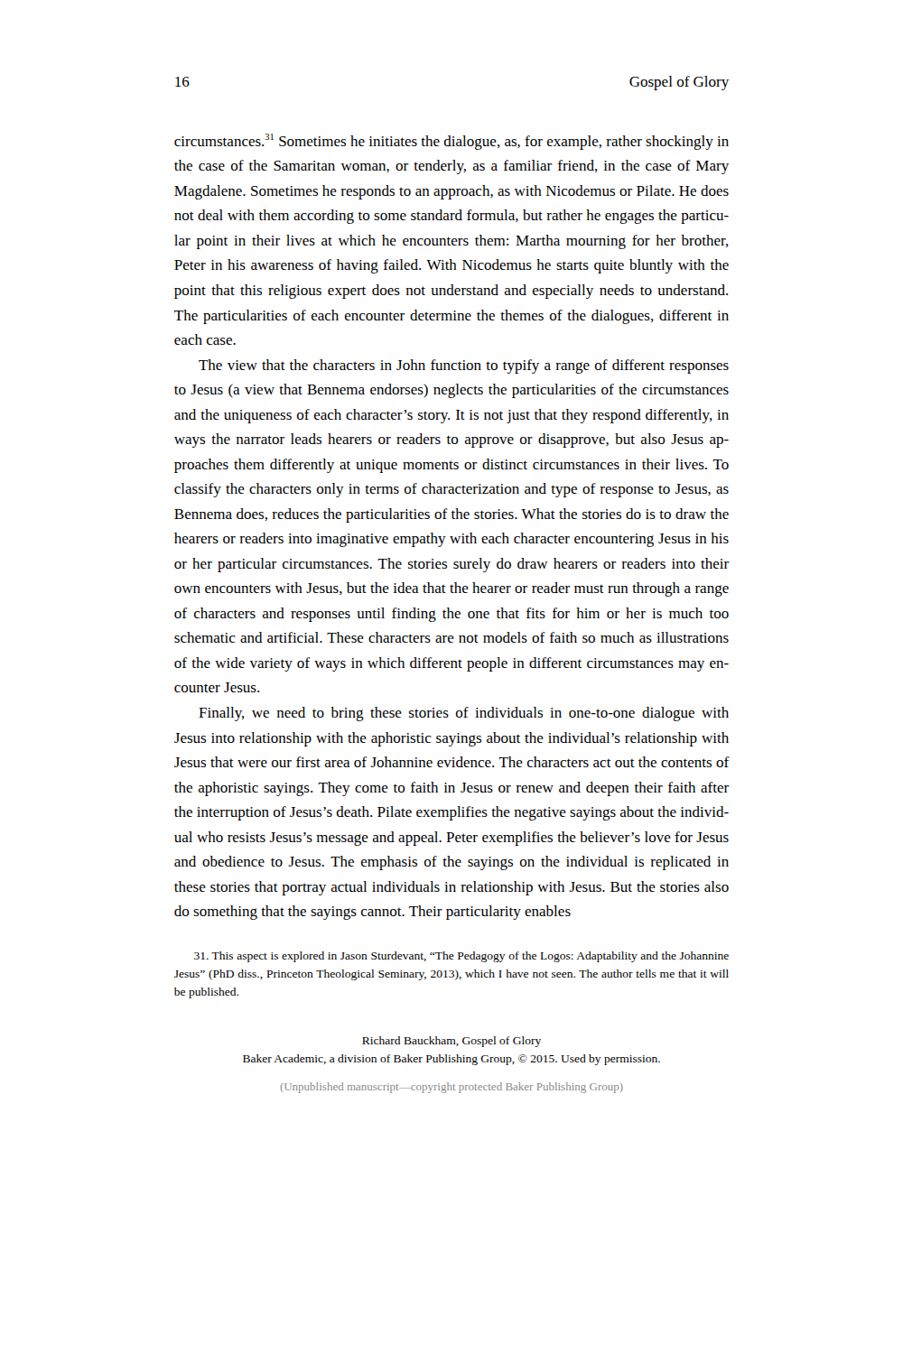16 Gospel of Glory
circumstances.31 Sometimes he initiates the dialogue, as, for example, rather shockingly in the case of the Samaritan woman, or tenderly, as a familiar friend, in the case of Mary Magdalene. Sometimes he responds to an approach, as with Nicodemus or Pilate. He does not deal with them according to some standard formula, but rather he engages the particular point in their lives at which he encounters them: Martha mourning for her brother, Peter in his awareness of having failed. With Nicodemus he starts quite bluntly with the point that this religious expert does not understand and especially needs to understand. The particularities of each encounter determine the themes of the dialogues, different in each case.
The view that the characters in John function to typify a range of different responses to Jesus (a view that Bennema endorses) neglects the particularities of the circumstances and the uniqueness of each character’s story. It is not just that they respond differently, in ways the narrator leads hearers or readers to approve or disapprove, but also Jesus approaches them differently at unique moments or distinct circumstances in their lives. To classify the characters only in terms of characterization and type of response to Jesus, as Bennema does, reduces the particularities of the stories. What the stories do is to draw the hearers or readers into imaginative empathy with each character encountering Jesus in his or her particular circumstances. The stories surely do draw hearers or readers into their own encounters with Jesus, but the idea that the hearer or reader must run through a range of characters and responses until finding the one that fits for him or her is much too schematic and artificial. These characters are not models of faith so much as illustrations of the wide variety of ways in which different people in different circumstances may encounter Jesus.
Finally, we need to bring these stories of individuals in one-to-one dialogue with Jesus into relationship with the aphoristic sayings about the individual’s relationship with Jesus that were our first area of Johannine evidence. The characters act out the contents of the aphoristic sayings. They come to faith in Jesus or renew and deepen their faith after the interruption of Jesus’s death. Pilate exemplifies the negative sayings about the individual who resists Jesus’s message and appeal. Peter exemplifies the believer’s love for Jesus and obedience to Jesus. The emphasis of the sayings on the individual is replicated in these stories that portray actual individuals in relationship with Jesus. But the stories also do something that the sayings cannot. Their particularity enables
31. This aspect is explored in Jason Sturdevant, “The Pedagogy of the Logos: Adaptability and the Johannine Jesus” (PhD diss., Princeton Theological Seminary, 2013), which I have not seen. The author tells me that it will be published.
Richard Bauckham, Gospel of Glory
Baker Academic, a division of Baker Publishing Group, © 2015. Used by permission.
(Unpublished manuscript—copyright protected Baker Publishing Group)